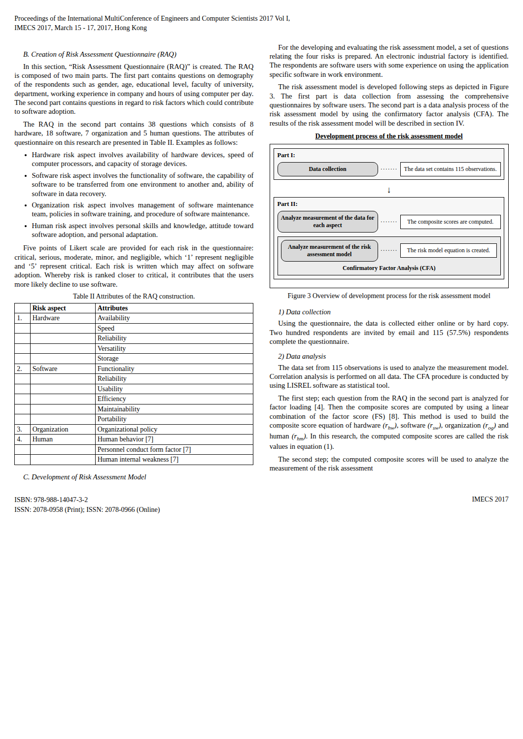Proceedings of the International MultiConference of Engineers and Computer Scientists 2017 Vol I,
IMECS 2017, March 15 - 17, 2017, Hong Kong
B. Creation of Risk Assessment Questionnaire (RAQ)
In this section, “Risk Assessment Questionnaire (RAQ)” is created. The RAQ is composed of two main parts. The first part contains questions on demography of the respondents such as gender, age, educational level, faculty of university, department, working experience in company and hours of using computer per day. The second part contains questions in regard to risk factors which could contribute to software adoption.
The RAQ in the second part contains 38 questions which consists of 8 hardware, 18 software, 7 organization and 5 human questions. The attributes of questionnaire on this research are presented in Table II. Examples as follows:
Hardware risk aspect involves availability of hardware devices, speed of computer processors, and capacity of storage devices.
Software risk aspect involves the functionality of software, the capability of software to be transferred from one environment to another and, ability of software in data recovery.
Organization risk aspect involves management of software maintenance team, policies in software training, and procedure of software maintenance.
Human risk aspect involves personal skills and knowledge, attitude toward software adoption, and personal adaptation.
Five points of Likert scale are provided for each risk in the questionnaire: critical, serious, moderate, minor, and negligible, which ‘1’ represent negligible and ‘5’ represent critical. Each risk is written which may affect on software adoption. Whereby risk is ranked closer to critical, it contributes that the users more likely decline to use software.
Table II Attributes of the RAQ construction.
| | Risk aspect | Attributes |
| --- | --- | --- |
| 1. | Hardware | Availability |
| | | Speed |
| | | Reliability |
| | | Versatility |
| | | Storage |
| 2. | Software | Functionality |
| | | Reliability |
| | | Usability |
| | | Efficiency |
| | | Maintainability |
| | | Portability |
| 3. | Organization | Organizational policy |
| 4. | Human | Human behavior [7] |
| | | Personnel conduct form factor [7] |
| | | Human internal weakness [7] |
C. Development of Risk Assessment Model
For the developing and evaluating the risk assessment model, a set of questions relating the four risks is prepared. An electronic industrial factory is identified. The respondents are software users with some experience on using the application specific software in work environment.
The risk assessment model is developed following steps as depicted in Figure 3. The first part is data collection from assessing the comprehensive questionnaires by software users. The second part is a data analysis process of the risk assessment model by using the confirmatory factor analysis (CFA). The results of the risk assessment model will be described in section IV.
Development process of the risk assessment model
Part I:
Data collection
·······
The data set contains 115 observations.
↓
Part II:
Analyze measurement of the data for each aspect
·······
The composite scores are computed.
Analyze measurement of the risk assessment model
·······
The risk model equation is created.
Confirmatory Factor Analysis (CFA)
Figure 3 Overview of development process for the risk assessment model
1) Data collection
Using the questionnaire, the data is collected either online or by hard copy. Two hundred respondents are invited by email and 115 (57.5%) respondents complete the questionnaire.
2) Data analysis
The data set from 115 observations is used to analyze the measurement model. Correlation analysis is performed on all data. The CFA procedure is conducted by using LISREL software as statistical tool.
The first step; each question from the RAQ in the second part is analyzed for factor loading [4]. Then the composite scores are computed by using a linear combination of the factor score (FS) [8]. This method is used to build the composite score equation of hardware (rhw), software (rsw), organization (rog) and human (rhm). In this research, the computed composite scores are called the risk values in equation (1).
The second step; the computed composite scores will be used to analyze the measurement of the risk assessment
ISBN: 978-988-14047-3-2
ISSN: 2078-0958 (Print); ISSN: 2078-0966 (Online)
IMECS 2017